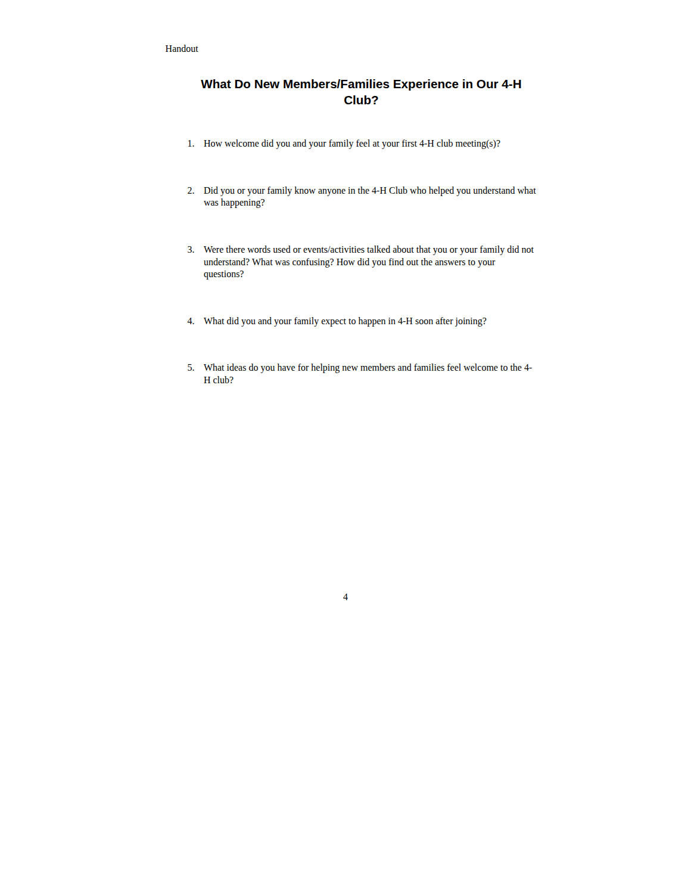Handout
What Do New Members/Families Experience in Our 4-H Club?
How welcome did you and your family feel at your first 4-H club meeting(s)?
Did you or your family know anyone in the 4-H Club who helped you understand what was happening?
Were there words used or events/activities talked about that you or your family did not understand? What was confusing? How did you find out the answers to your questions?
What did you and your family expect to happen in 4-H soon after joining?
What ideas do you have for helping new members and families feel welcome to the 4-H club?
4